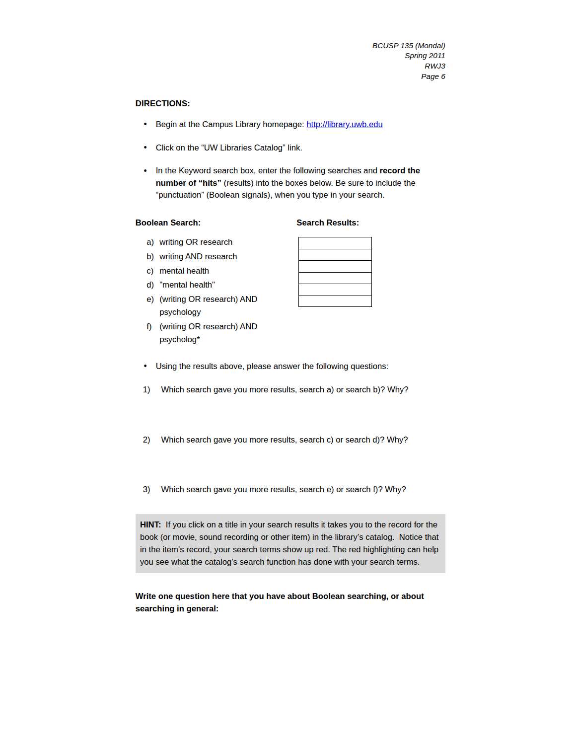BCUSP 135 (Mondal)
Spring 2011
RWJ3
Page 6
DIRECTIONS:
Begin at the Campus Library homepage: http://library.uwb.edu
Click on the “UW Libraries Catalog” link.
In the Keyword search box, enter the following searches and record the number of “hits” (results) into the boxes below. Be sure to include the “punctuation” (Boolean signals), when you type in your search.
Boolean Search:
Search Results:
a) writing OR research
b) writing AND research
c) mental health
d)"mental health"
e)(writing OR research) AND psychology
f)(writing OR research) AND psycholog*
Using the results above, please answer the following questions:
1) Which search gave you more results, search a) or search b)? Why?
2) Which search gave you more results, search c) or search d)? Why?
3) Which search gave you more results, search e) or search f)? Why?
HINT: If you click on a title in your search results it takes you to the record for the book (or movie, sound recording or other item) in the library’s catalog. Notice that in the item’s record, your search terms show up red. The red highlighting can help you see what the catalog’s search function has done with your search terms.
Write one question here that you have about Boolean searching, or about searching in general: